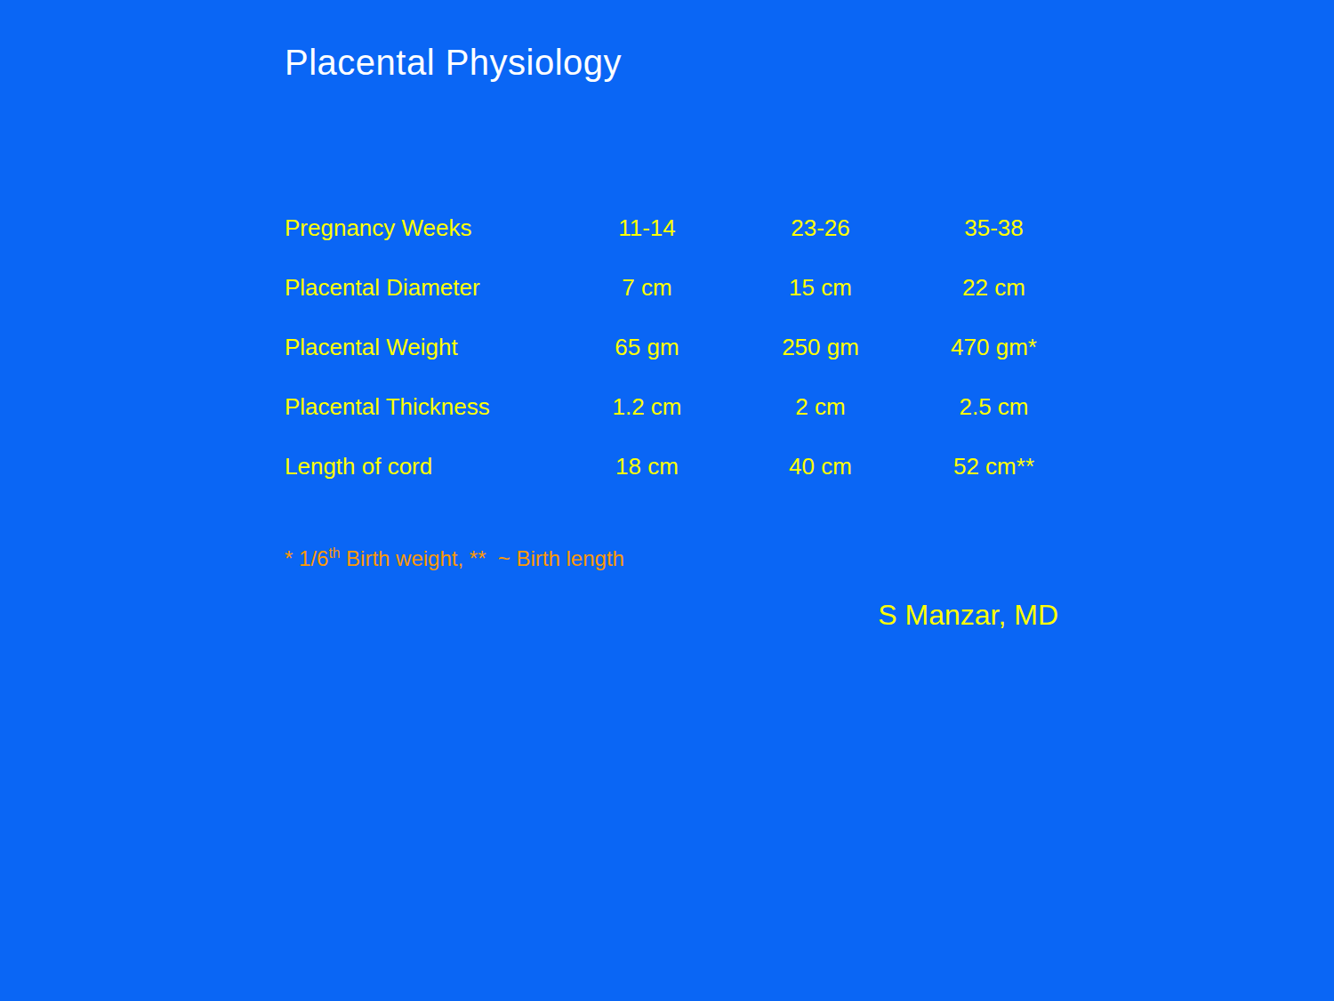Placental Physiology
| Pregnancy Weeks | 11-14 | 23-26 | 35-38 |
| Placental Diameter | 7 cm | 15 cm | 22 cm |
| Placental Weight | 65 gm | 250 gm | 470 gm* |
| Placental Thickness | 1.2 cm | 2 cm | 2.5 cm |
| Length of cord | 18 cm | 40 cm | 52 cm** |
* 1/6th Birth weight, ** ~ Birth length
S Manzar, MD